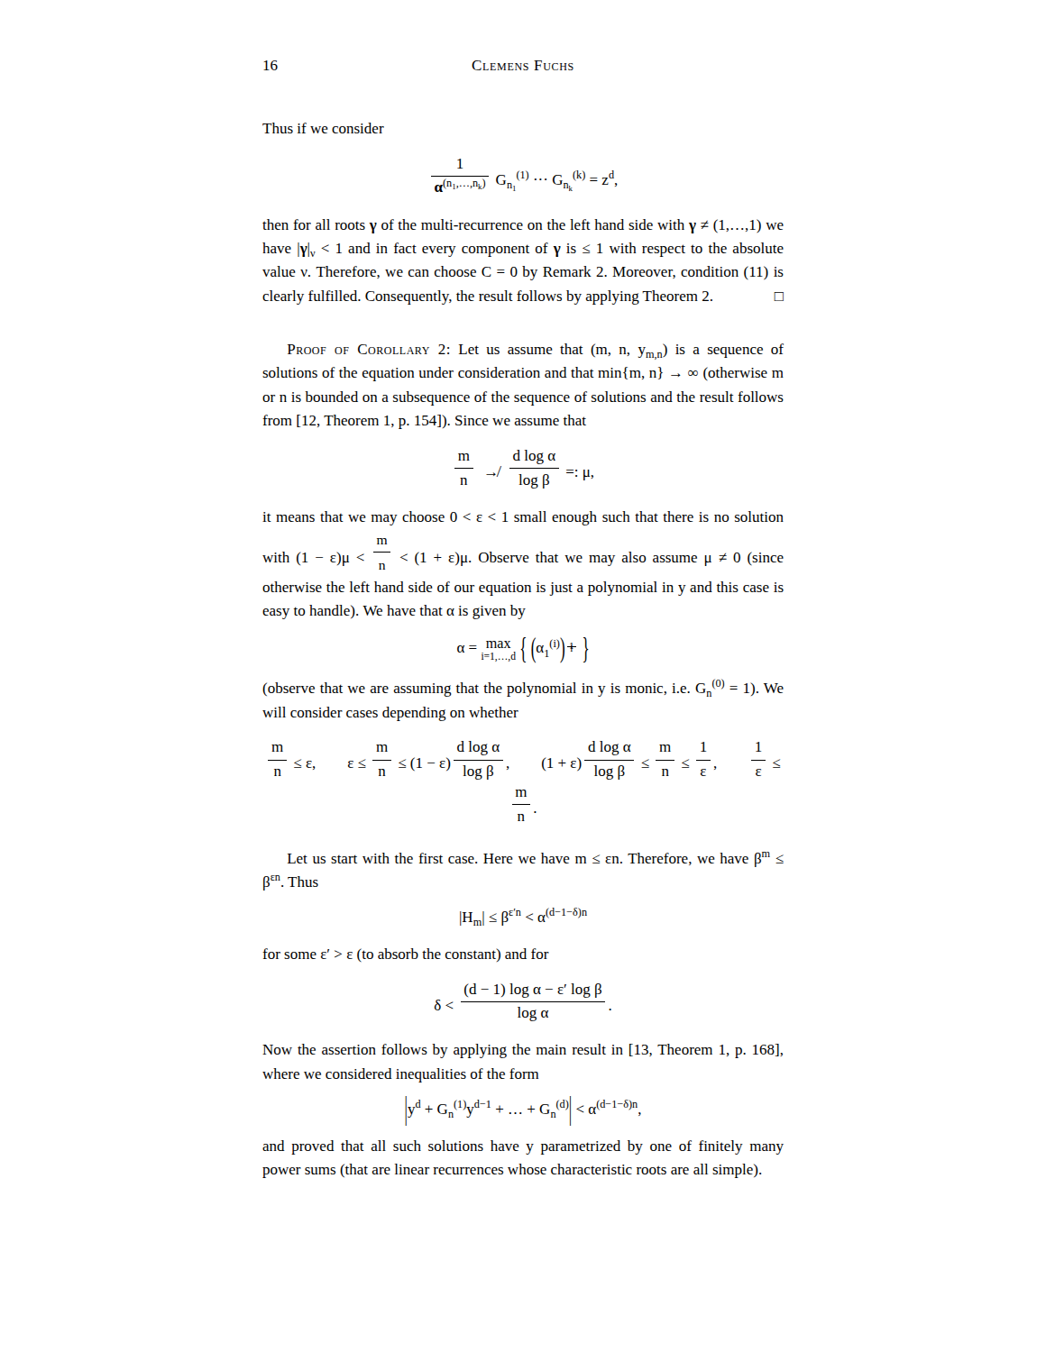16 Clemens Fuchs
Thus if we consider
1 α(n1,…,nk) Gn1(1) ··· Gnk(k) = zd,
then for all roots γ of the multi-recurrence on the left hand side with γ ≠ (1,…,1) we have |γ|ν < 1 and in fact every component of γ is ≤ 1 with respect to the absolute value ν. Therefore, we can choose C = 0 by Remark 2. Moreover, condition (11) is clearly fulfilled. Consequently, the result follows by applying Theorem 2. □
Proof of Corollary 2: Let us assume that (m, n, ym,n) is a sequence of solutions of the equation under consideration and that min{m, n} → ∞ (otherwise m or n is bounded on a subsequence of the sequence of solutions and the result follows from [12, Theorem 1, p. 154]). Since we assume that
mn ↛ d log α log β =: μ,
it means that we may choose 0 < ε < 1 small enough such that there is no solution with (1 − ε)μ < mn < (1 + ε)μ. Observe that we may also assume μ ≠ 0 (since otherwise the left hand side of our equation is just a polynomial in y and this case is easy to handle). We have that α is given by
α = max i=1,…,d { (α1(i))1 i }
(observe that we are assuming that the polynomial in y is monic, i.e. Gn(0) = 1). We will consider cases depending on whether
mn ≤ ε, ε ≤ mn ≤ (1 − ε)d log α log β, (1 + ε)d log α log β ≤ mn ≤ 1 ε, 1 ε ≤ mn.
Let us start with the first case. Here we have m ≤ εn. Therefore, we have βm ≤ βεn. Thus
|Hm| ≤ βε′n < α(d−1−δ)n
for some ε′ > ε (to absorb the constant) and for
δ < (d − 1) log α − ε′ log β log α.
Now the assertion follows by applying the main result in [13, Theorem 1, p. 168], where we considered inequalities of the form
|yd + Gn(1)yd−1 + … + Gn(d)| < α(d−1−δ)n,
and proved that all such solutions have y parametrized by one of finitely many power sums (that are linear recurrences whose characteristic roots are all simple).